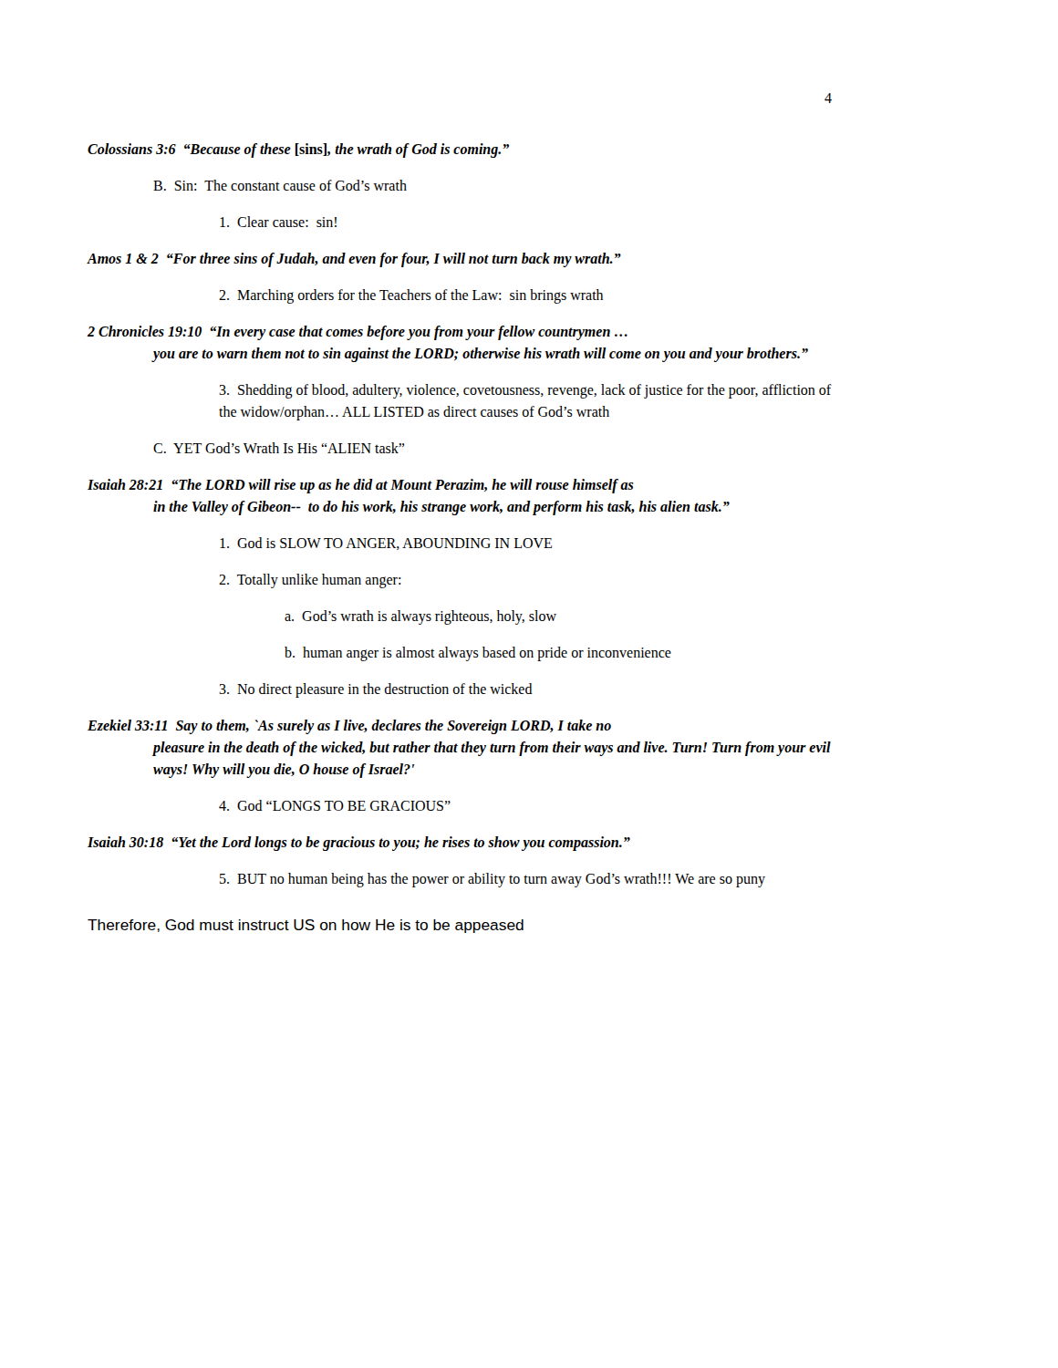4
Colossians 3:6 “Because of these [sins], the wrath of God is coming.”
B. Sin: The constant cause of God’s wrath
1. Clear cause: sin!
Amos 1 & 2 “For three sins of Judah, and even for four, I will not turn back my wrath.”
2. Marching orders for the Teachers of the Law: sin brings wrath
2 Chronicles 19:10 “In every case that comes before you from your fellow countrymen … you are to warn them not to sin against the LORD; otherwise his wrath will come on you and your brothers.”
3. Shedding of blood, adultery, violence, covetousness, revenge, lack of justice for the poor, affliction of the widow/orphan… ALL LISTED as direct causes of God’s wrath
C. YET God’s Wrath Is His “ALIEN task”
Isaiah 28:21 “The LORD will rise up as he did at Mount Perazim, he will rouse himself as in the Valley of Gibeon-- to do his work, his strange work, and perform his task, his alien task.”
1. God is SLOW TO ANGER, ABOUNDING IN LOVE
2. Totally unlike human anger:
a. God’s wrath is always righteous, holy, slow
b. human anger is almost always based on pride or inconvenience
3. No direct pleasure in the destruction of the wicked
Ezekiel 33:11 Say to them, `As surely as I live, declares the Sovereign LORD, I take no pleasure in the death of the wicked, but rather that they turn from their ways and live. Turn! Turn from your evil ways! Why will you die, O house of Israel?'
4. God “LONGS TO BE GRACIOUS”
Isaiah 30:18 “Yet the Lord longs to be gracious to you; he rises to show you compassion.”
5. BUT no human being has the power or ability to turn away God’s wrath!!! We are so puny
Therefore, God must instruct US on how He is to be appeased